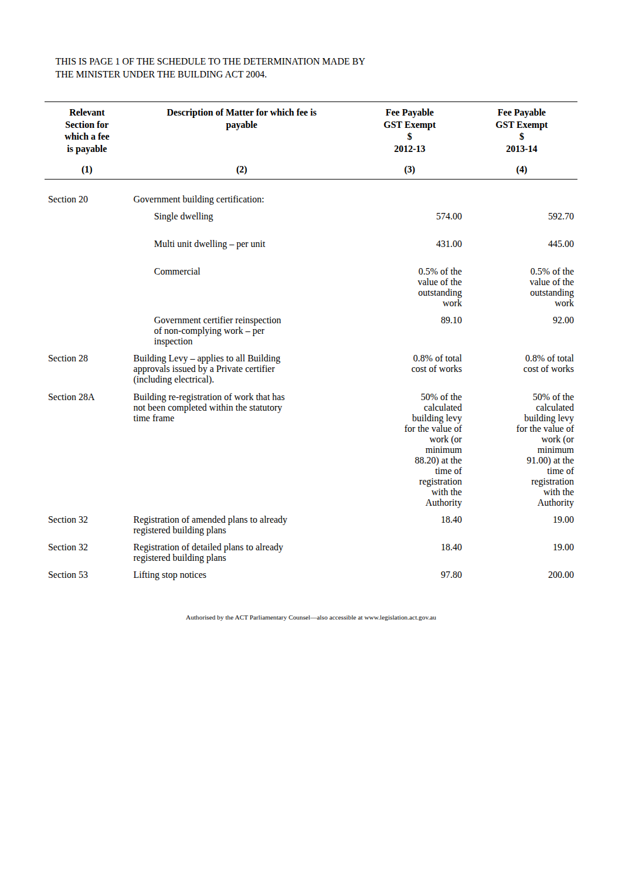This is page 1 of the schedule to the determination made by
the Minister under the Building Act 2004.
| Relevant Section for which a fee is payable | Description of Matter for which fee is payable | Fee Payable GST Exempt $ 2012-13 | Fee Payable GST Exempt $ 2013-14 |
| --- | --- | --- | --- |
| (1) | (2) | (3) | (4) |
| Section 20 | Government building certification: | | |
| | Single dwelling | 574.00 | 592.70 |
| | Multi unit dwelling – per unit | 431.00 | 445.00 |
| | Commercial | 0.5% of the value of the outstanding work | 0.5% of the value of the outstanding work |
| | Government certifier reinspection of non-complying work – per inspection | 89.10 | 92.00 |
| Section 28 | Building Levy – applies to all Building approvals issued by a Private certifier (including electrical). | 0.8% of total cost of works | 0.8% of total cost of works |
| Section 28A | Building re-registration of work that has not been completed within the statutory time frame | 50% of the calculated building levy for the value of work (or minimum 88.20) at the time of registration with the Authority | 50% of the calculated building levy for the value of work (or minimum 91.00) at the time of registration with the Authority |
| Section 32 | Registration of amended plans to already registered building plans | 18.40 | 19.00 |
| Section 32 | Registration of detailed plans to already registered building plans | 18.40 | 19.00 |
| Section 53 | Lifting stop notices | 97.80 | 200.00 |
Authorised by the ACT Parliamentary Counsel—also accessible at www.legislation.act.gov.au